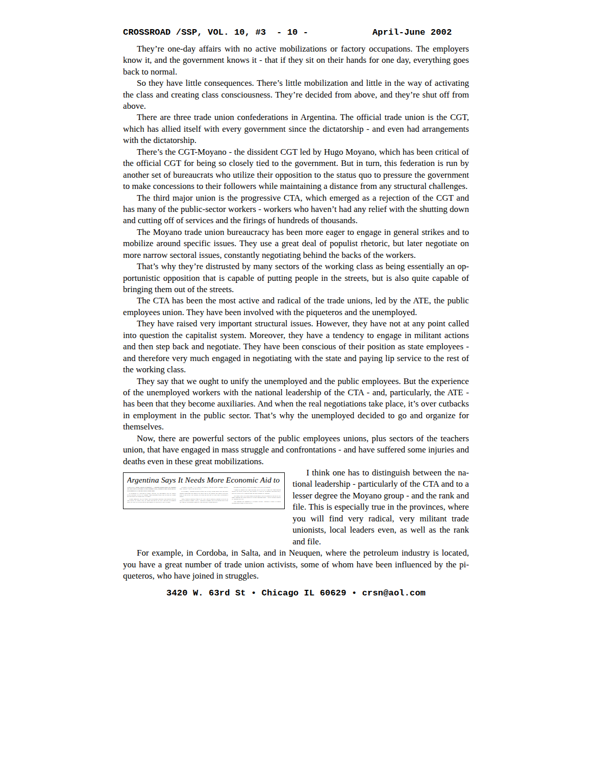CROSSROAD /SSP, VOL. 10, #3 - 10 - April-June 2002
They’re one-day affairs with no active mobilizations or factory occupations. The employers know it, and the government knows it - that if they sit on their hands for one day, everything goes back to normal.
So they have little consequences. There’s little mobilization and little in the way of activating the class and creating class consciousness. They’re decided from above, and they’re shut off from above.
There are three trade union confederations in Argentina. The official trade union is the CGT, which has allied itself with every government since the dictatorship - and even had arrangements with the dictatorship.
There’s the CGT-Moyano - the dissident CGT led by Hugo Moyano, which has been critical of the official CGT for being so closely tied to the government. But in turn, this federation is run by another set of bureaucrats who utilize their opposition to the status quo to pressure the government to make concessions to their followers while maintaining a distance from any structural challenges.
The third major union is the progressive CTA, which emerged as a rejection of the CGT and has many of the public-sector workers - workers who haven’t had any relief with the shutting down and cutting off of services and the firings of hundreds of thousands.
The Moyano trade union bureaucracy has been more eager to engage in general strikes and to mobilize around specific issues. They use a great deal of populist rhetoric, but later negotiate on more narrow sectoral issues, constantly negotiating behind the backs of the workers.
That’s why they’re distrusted by many sectors of the working class as being essentially an opportunistic opposition that is capable of putting people in the streets, but is also quite capable of bringing them out of the streets.
The CTA has been the most active and radical of the trade unions, led by the ATE, the public employees union. They have been involved with the piqueteros and the unemployed.
They have raised very important structural issues. However, they have not at any point called into question the capitalist system. Moreover, they have a tendency to engage in militant actions and then step back and negotiate. They have been conscious of their position as state employees - and therefore very much engaged in negotiating with the state and paying lip service to the rest of the working class.
They say that we ought to unify the unemployed and the public employees. But the experience of the unemployed workers with the national leadership of the CTA - and, particularly, the ATE - has been that they become auxiliaries. And when the real negotiations take place, it’s over cutbacks in employment in the public sector. That’s why the unemployed decided to go and organize for themselves.
Now, there are powerful sectors of the public employees unions, plus sectors of the teachers union, that have engaged in mass struggle and confrontations - and have suffered some injuries and deaths even in these great mobilizations.
Argentina Says It Needs More Economic Aid to Avert Turmoil
FORTALEZA, Brazil, March 10 (Reuters) — Argentina pleaded today for economic and social help to overcome its deep economic crisis, warning of more social and political upheaval if it did not receive rescue loans.
In statements at a meeting of finance officials, the government said the country needed assistance to keep its economy from collapsing further and to avoid the turmoil that has gripped the nation since December.
Without immediate aid, the finance and international assistance and business officials from outside the country said, the annual meeting of the Inter-American Development Bank, the crisis will deepen and the government will not survive until elections.
September elections. “It is a matter of urgency,” said the deputy economy minister, Jorge Todesca. “That is the risk we see.”
In December, Argentina declared default on its $141 billion public debt and halted banking transactions that angered the public and set off protests that toppled two presidents in two weeks. The currency, the peso, has lost half its value since devaluation in January.
Today, financial ministers from all of Latin America gathered, hoping to prevent the spread of financial turmoil. Earlier, Argentina’s economy said its delegation had to borrow from the International Monetary Fund and other lending agencies.
spending in the country, where new money were hit by devaluation.
“Things are going in the right direction, but we are still a long way from knowing whether the private sector will, and whether it is too late to continue operating there,” said an executive of a European bank that does business in Argentina.
The banker said a lot would hinge on agreement with the authorities and on an economic program that would address $1 billion remaining loans. A partial payment granted to Argentina last year.
That program was announced a December because Argentina is unable to control spending and to show its fiscal deficit.
I think one has to distinguish between the national leadership - particularly of the CTA and to a lesser degree the Moyano group - and the rank and file. This is especially true in the provinces, where you will find very radical, very militant trade unionists, local leaders even, as well as the rank and file.
For example, in Cordoba, in Salta, and in Neuquen, where the petroleum industry is located, you have a great number of trade union activists, some of whom have been influenced by the piqueteros, who have joined in struggles.
3420 W. 63rd St • Chicago IL 60629 • crsn@aol.com